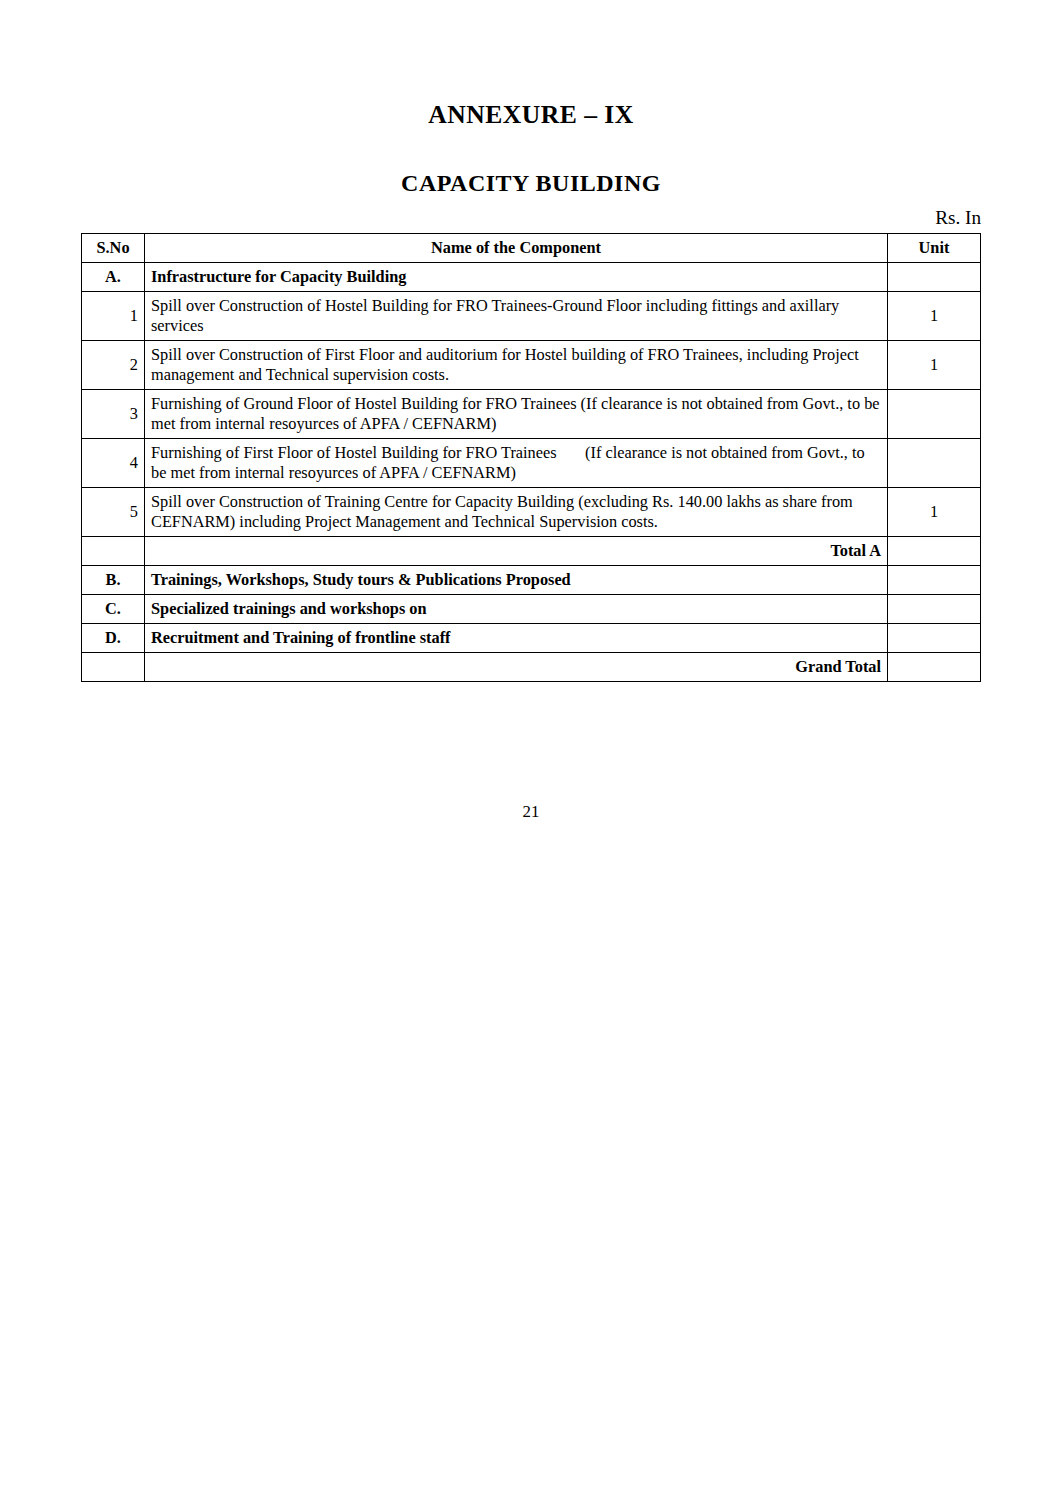ANNEXURE – IX
CAPACITY BUILDING
Rs. In
| S.No | Name of the Component | Unit |
| --- | --- | --- |
| A. | Infrastructure for Capacity Building | |
| 1 | Spill over Construction of Hostel Building for FRO Trainees-Ground Floor including fittings and axillary services | 1 |
| 2 | Spill over Construction of First Floor and auditorium for Hostel building of FRO Trainees, including Project management and Technical supervision costs. | 1 |
| 3 | Furnishing of Ground Floor of Hostel Building for FRO Trainees (If clearance is not obtained from Govt., to be met from internal resoyurces of APFA / CEFNARM) | |
| 4 | Furnishing of First Floor of Hostel Building for FRO Trainees (If clearance is not obtained from Govt., to be met from internal resoyurces of APFA / CEFNARM) | |
| 5 | Spill over Construction of Training Centre for Capacity Building (excluding Rs. 140.00 lakhs as share from CEFNARM) including Project Management and Technical Supervision costs. | 1 |
| | Total A | |
| B. | Trainings, Workshops, Study tours & Publications Proposed | |
| C. | Specialized trainings and workshops on | |
| D. | Recruitment and Training of frontline staff | |
| | Grand Total | |
21